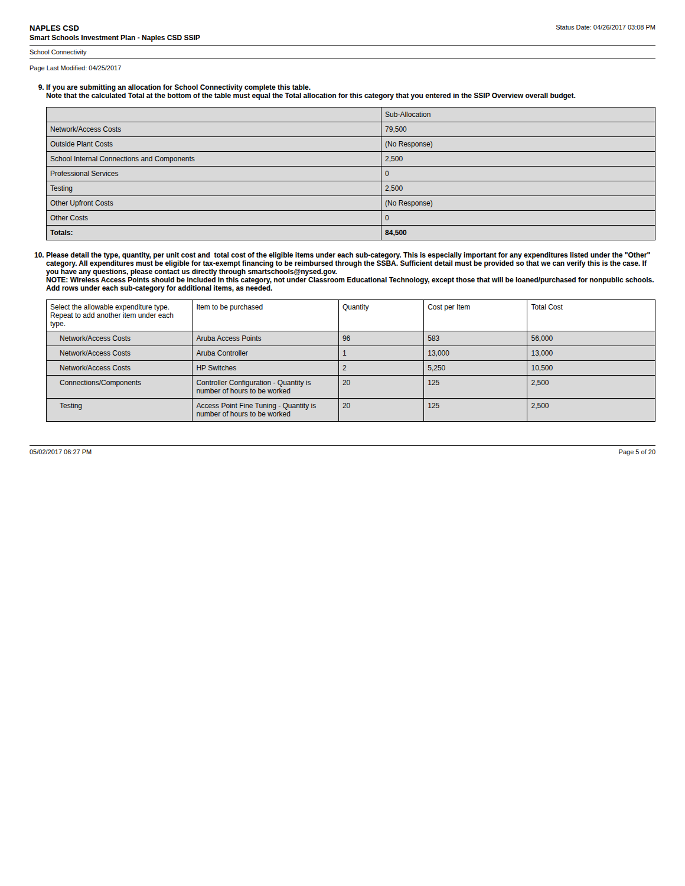NAPLES CSD
Status Date: 04/26/2017 03:08 PM
Smart Schools Investment Plan - Naples CSD SSIP
School Connectivity
Page Last Modified: 04/25/2017
If you are submitting an allocation for School Connectivity complete this table.
Note that the calculated Total at the bottom of the table must equal the Total allocation for this category that you entered in the SSIP Overview overall budget.
| | Sub-Allocation |
| --- | --- |
| Network/Access Costs | 79,500 |
| Outside Plant Costs | (No Response) |
| School Internal Connections and Components | 2,500 |
| Professional Services | 0 |
| Testing | 2,500 |
| Other Upfront Costs | (No Response) |
| Other Costs | 0 |
| Totals: | 84,500 |
Please detail the type, quantity, per unit cost and total cost of the eligible items under each sub-category. This is especially important for any expenditures listed under the "Other" category. All expenditures must be eligible for tax-exempt financing to be reimbursed through the SSBA. Sufficient detail must be provided so that we can verify this is the case. If you have any questions, please contact us directly through smartschools@nysed.gov.
NOTE: Wireless Access Points should be included in this category, not under Classroom Educational Technology, except those that will be loaned/purchased for nonpublic schools.
Add rows under each sub-category for additional items, as needed.
| Select the allowable expenditure type. Repeat to add another item under each type. | Item to be purchased | Quantity | Cost per Item | Total Cost |
| --- | --- | --- | --- | --- |
| Network/Access Costs | Aruba Access Points | 96 | 583 | 56,000 |
| Network/Access Costs | Aruba Controller | 1 | 13,000 | 13,000 |
| Network/Access Costs | HP Switches | 2 | 5,250 | 10,500 |
| Connections/Components | Controller Configuration - Quantity is number of hours to be worked | 20 | 125 | 2,500 |
| Testing | Access Point Fine Tuning - Quantity is number of hours to be worked | 20 | 125 | 2,500 |
05/02/2017 06:27 PM
Page 5 of 20